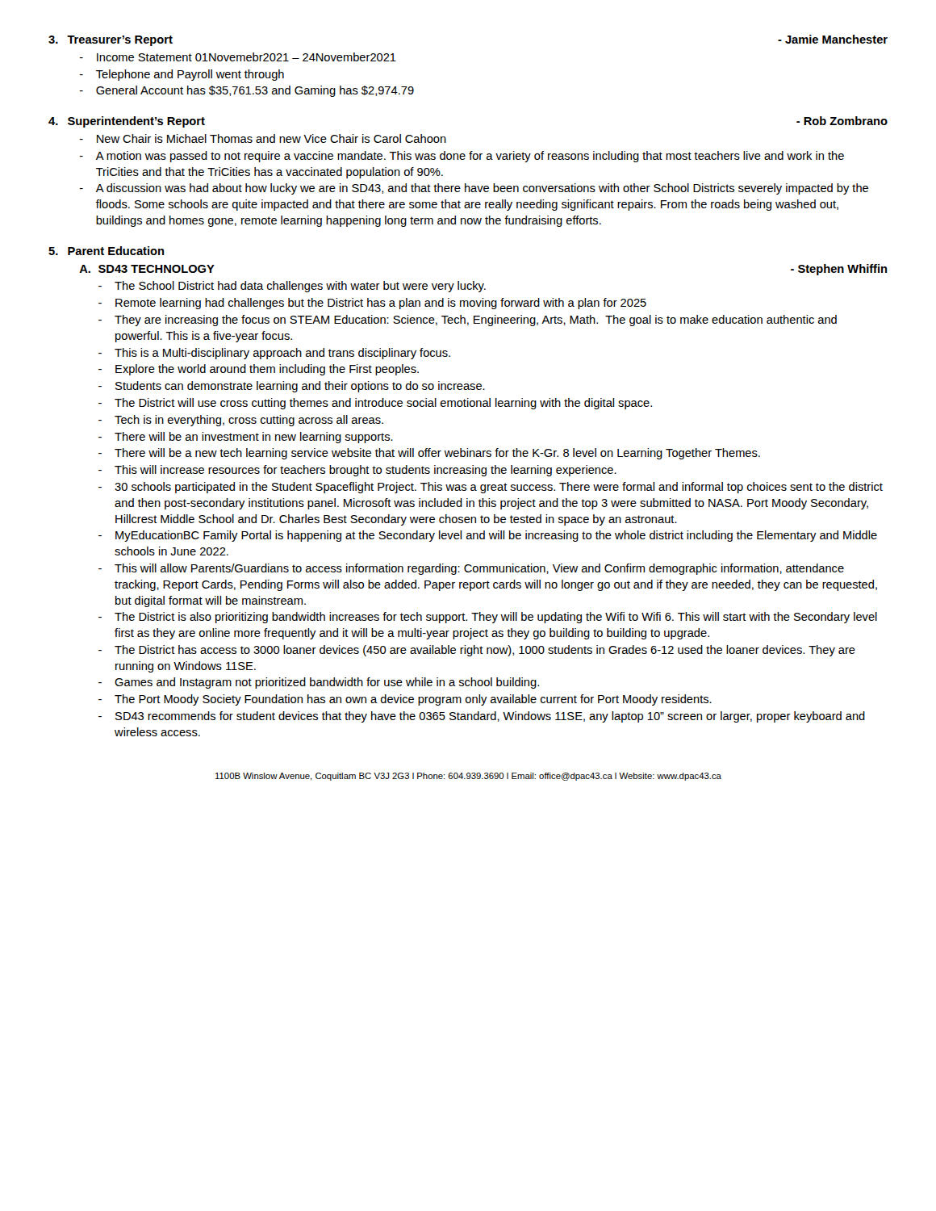3. Treasurer’s Report - Jamie Manchester
Income Statement 01Novemebr2021 – 24November2021
Telephone and Payroll went through
General Account has $35,761.53 and Gaming has $2,974.79
4. Superintendent’s Report - Rob Zombrano
New Chair is Michael Thomas and new Vice Chair is Carol Cahoon
A motion was passed to not require a vaccine mandate. This was done for a variety of reasons including that most teachers live and work in the TriCities and that the TriCities has a vaccinated population of 90%.
A discussion was had about how lucky we are in SD43, and that there have been conversations with other School Districts severely impacted by the floods. Some schools are quite impacted and that there are some that are really needing significant repairs. From the roads being washed out, buildings and homes gone, remote learning happening long term and now the fundraising efforts.
5. Parent Education
A. SD43 TECHNOLOGY - Stephen Whiffin
The School District had data challenges with water but were very lucky.
Remote learning had challenges but the District has a plan and is moving forward with a plan for 2025
They are increasing the focus on STEAM Education: Science, Tech, Engineering, Arts, Math. The goal is to make education authentic and powerful. This is a five-year focus.
This is a Multi-disciplinary approach and trans disciplinary focus.
Explore the world around them including the First peoples.
Students can demonstrate learning and their options to do so increase.
The District will use cross cutting themes and introduce social emotional learning with the digital space.
Tech is in everything, cross cutting across all areas.
There will be an investment in new learning supports.
There will be a new tech learning service website that will offer webinars for the K-Gr. 8 level on Learning Together Themes.
This will increase resources for teachers brought to students increasing the learning experience.
30 schools participated in the Student Spaceflight Project. This was a great success. There were formal and informal top choices sent to the district and then post-secondary institutions panel. Microsoft was included in this project and the top 3 were submitted to NASA. Port Moody Secondary, Hillcrest Middle School and Dr. Charles Best Secondary were chosen to be tested in space by an astronaut.
MyEducationBC Family Portal is happening at the Secondary level and will be increasing to the whole district including the Elementary and Middle schools in June 2022.
This will allow Parents/Guardians to access information regarding: Communication, View and Confirm demographic information, attendance tracking, Report Cards, Pending Forms will also be added. Paper report cards will no longer go out and if they are needed, they can be requested, but digital format will be mainstream.
The District is also prioritizing bandwidth increases for tech support. They will be updating the Wifi to Wifi 6. This will start with the Secondary level first as they are online more frequently and it will be a multi-year project as they go building to building to upgrade.
The District has access to 3000 loaner devices (450 are available right now), 1000 students in Grades 6-12 used the loaner devices. They are running on Windows 11SE.
Games and Instagram not prioritized bandwidth for use while in a school building.
The Port Moody Society Foundation has an own a device program only available current for Port Moody residents.
SD43 recommends for student devices that they have the 0365 Standard, Windows 11SE, any laptop 10” screen or larger, proper keyboard and wireless access.
1100B Winslow Avenue, Coquitlam BC V3J 2G3 l Phone: 604.939.3690 l Email: office@dpac43.ca l Website: www.dpac43.ca